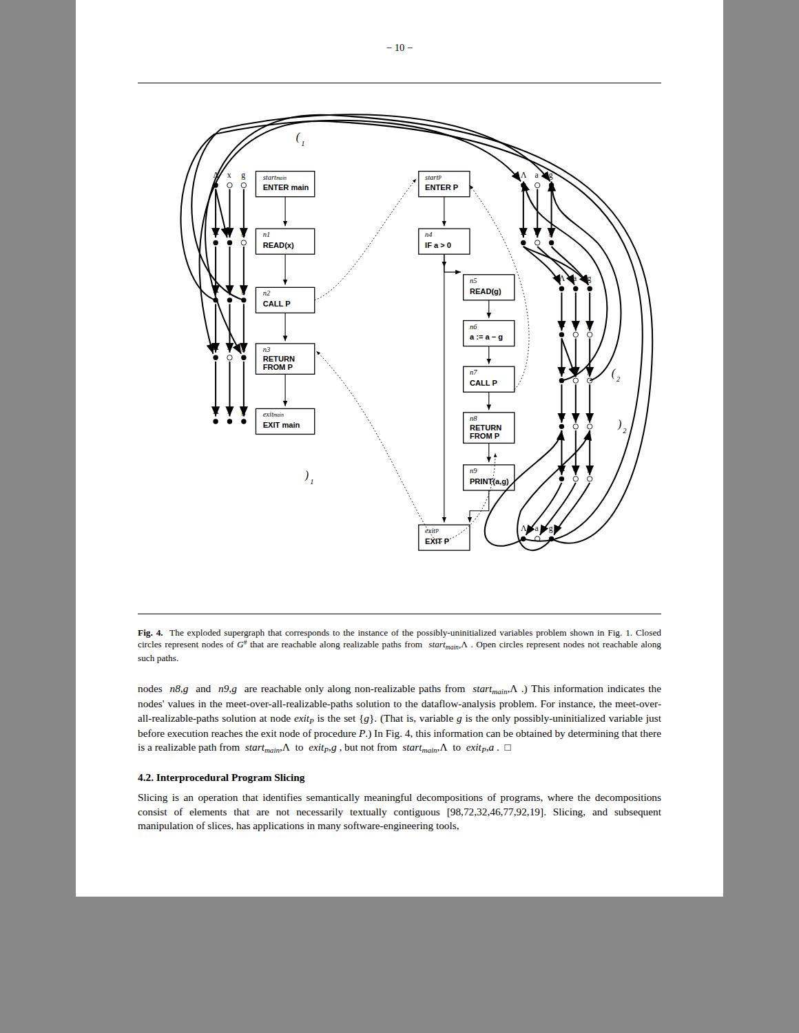− 10 −
startmain ENTER main n1 READ(x) n2 CALL P n3 RETURN FROM P exitmain EXIT main startP ENTER P n4 IF a > 0 n5 READ(g) n6 a := a − g n7 CALL P n8 RETURN FROM P n9 PRINT(a,g) exitP EXIT P Λ x g Λ x g Λ x g Λ x g Λ x g Λ a g Λ a g Λ a g Λ a g Λ a g Λ a g Λ a g Λ a g ( 1 ) 1 ( 2 ) 2
Fig. 4. The exploded supergraph that corresponds to the instance of the possibly-uninitialized variables problem shown in Fig. 1. Closed circles represent nodes of G# that are reachable along realizable paths from startmain,Λ . Open circles represent nodes not reachable along such paths.
nodes n8,g and n9,g are reachable only along non-realizable paths from startmain,Λ .) This information indicates the nodes' values in the meet-over-all-realizable-paths solution to the dataflow-analysis problem. For instance, the meet-over-all-realizable-paths solution at node exitP is the set {g}. (That is, variable g is the only possibly-uninitialized variable just before execution reaches the exit node of procedure P.) In Fig. 4, this information can be obtained by determining that there is a realizable path from startmain,Λ to exitP,g , but not from startmain,Λ to exitP,a . □
4.2. Interprocedural Program Slicing
Slicing is an operation that identifies semantically meaningful decompositions of programs, where the decompositions consist of elements that are not necessarily textually contiguous [98,72,32,46,77,92,19]. Slicing, and subsequent manipulation of slices, has applications in many software-engineering tools,